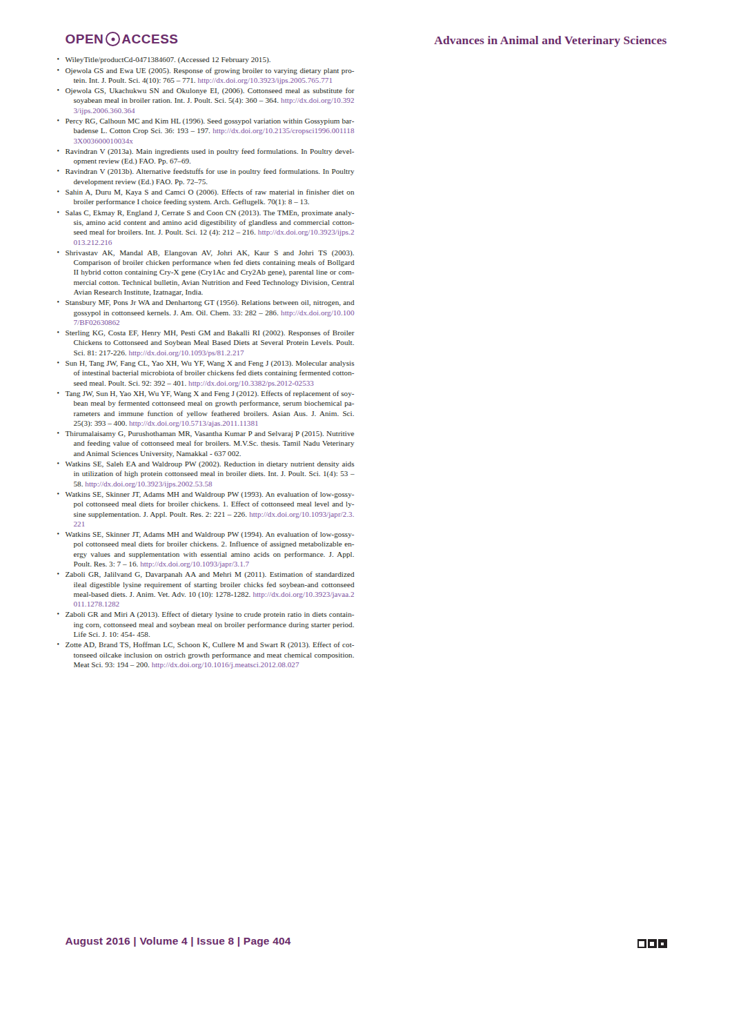OPEN ACCESS
Advances in Animal and Veterinary Sciences
WileyTitle/productCd-0471384607. (Accessed 12 February 2015).
Ojewola GS and Ewa UE (2005). Response of growing broiler to varying dietary plant protein. Int. J. Poult. Sci. 4(10): 765 – 771. http://dx.doi.org/10.3923/ijps.2005.765.771
Ojewola GS, Ukachukwu SN and Okulonye EI, (2006). Cottonseed meal as substitute for soyabean meal in broiler ration. Int. J. Poult. Sci. 5(4): 360 – 364. http://dx.doi.org/10.3923/ijps.2006.360.364
Percy RG, Calhoun MC and Kim HL (1996). Seed gossypol variation within Gossypium barbadense L. Cotton Crop Sci. 36: 193 – 197. http://dx.doi.org/10.2135/cropsci1996.0011183X003600010034x
Ravindran V (2013a). Main ingredients used in poultry feed formulations. In Poultry development review (Ed.) FAO. Pp. 67–69.
Ravindran V (2013b). Alternative feedstuffs for use in poultry feed formulations. In Poultry development review (Ed.) FAO. Pp. 72–75.
Sahin A, Duru M, Kaya S and Camci O (2006). Effects of raw material in finisher diet on broiler performance I choice feeding system. Arch. Geflugelk. 70(1): 8 – 13.
Salas C, Ekmay R, England J, Cerrate S and Coon CN (2013). The TMEn, proximate analysis, amino acid content and amino acid digestibility of glandless and commercial cottonseed meal for broilers. Int. J. Poult. Sci. 12 (4): 212 – 216. http://dx.doi.org/10.3923/ijps.2013.212.216
Shrivastav AK, Mandal AB, Elangovan AV, Johri AK, Kaur S and Johri TS (2003). Comparison of broiler chicken performance when fed diets containing meals of Bollgard II hybrid cotton containing Cry-X gene (Cry1Ac and Cry2Ab gene), parental line or commercial cotton. Technical bulletin, Avian Nutrition and Feed Technology Division, Central Avian Research Institute, Izatnagar, India.
Stansbury MF, Pons Jr WA and Denhartong GT (1956). Relations between oil, nitrogen, and gossypol in cottonseed kernels. J. Am. Oil. Chem. 33: 282 – 286. http://dx.doi.org/10.1007/BF02630862
Sterling KG, Costa EF, Henry MH, Pesti GM and Bakalli RI (2002). Responses of Broiler Chickens to Cottonseed and Soybean Meal Based Diets at Several Protein Levels. Poult. Sci. 81: 217-226. http://dx.doi.org/10.1093/ps/81.2.217
Sun H, Tang JW, Fang CL, Yao XH, Wu YF, Wang X and Feng J (2013). Molecular analysis of intestinal bacterial microbiota of broiler chickens fed diets containing fermented cottonseed meal. Poult. Sci. 92: 392 – 401. http://dx.doi.org/10.3382/ps.2012-02533
Tang JW, Sun H, Yao XH, Wu YF, Wang X and Feng J (2012). Effects of replacement of soybean meal by fermented cottonseed meal on growth performance, serum biochemical parameters and immune function of yellow feathered broilers. Asian Aus. J. Anim. Sci. 25(3): 393 – 400. http://dx.doi.org/10.5713/ajas.2011.11381
Thirumalaisamy G, Purushothaman MR, Vasantha Kumar P and Selvaraj P (2015). Nutritive and feeding value of cottonseed meal for broilers. M.V.Sc. thesis. Tamil Nadu Veterinary and Animal Sciences University, Namakkal - 637 002.
Watkins SE, Saleh EA and Waldroup PW (2002). Reduction in dietary nutrient density aids in utilization of high protein cottonseed meal in broiler diets. Int. J. Poult. Sci. 1(4): 53 – 58. http://dx.doi.org/10.3923/ijps.2002.53.58
Watkins SE, Skinner JT, Adams MH and Waldroup PW (1993). An evaluation of low-gossypol cottonseed meal diets for broiler chickens. 1. Effect of cottonseed meal level and lysine supplementation. J. Appl. Poult. Res. 2: 221 – 226. http://dx.doi.org/10.1093/japr/2.3.221
Watkins SE, Skinner JT, Adams MH and Waldroup PW (1994). An evaluation of low-gossypol cottonseed meal diets for broiler chickens. 2. Influence of assigned metabolizable energy values and supplementation with essential amino acids on performance. J. Appl. Poult. Res. 3: 7 – 16. http://dx.doi.org/10.1093/japr/3.1.7
Zaboli GR, Jalilvand G, Davarpanah AA and Mehri M (2011). Estimation of standardized ileal digestible lysine requirement of starting broiler chicks fed soybean-and cottonseed meal-based diets. J. Anim. Vet. Adv. 10 (10): 1278-1282. http://dx.doi.org/10.3923/javaa.2011.1278.1282
Zaboli GR and Miri A (2013). Effect of dietary lysine to crude protein ratio in diets containing corn, cottonseed meal and soybean meal on broiler performance during starter period. Life Sci. J. 10: 454- 458.
Zotte AD, Brand TS, Hoffman LC, Schoon K, Cullere M and Swart R (2013). Effect of cottonseed oilcake inclusion on ostrich growth performance and meat chemical composition. Meat Sci. 93: 194 – 200. http://dx.doi.org/10.1016/j.meatsci.2012.08.027
August 2016 | Volume 4 | Issue 8 | Page 404